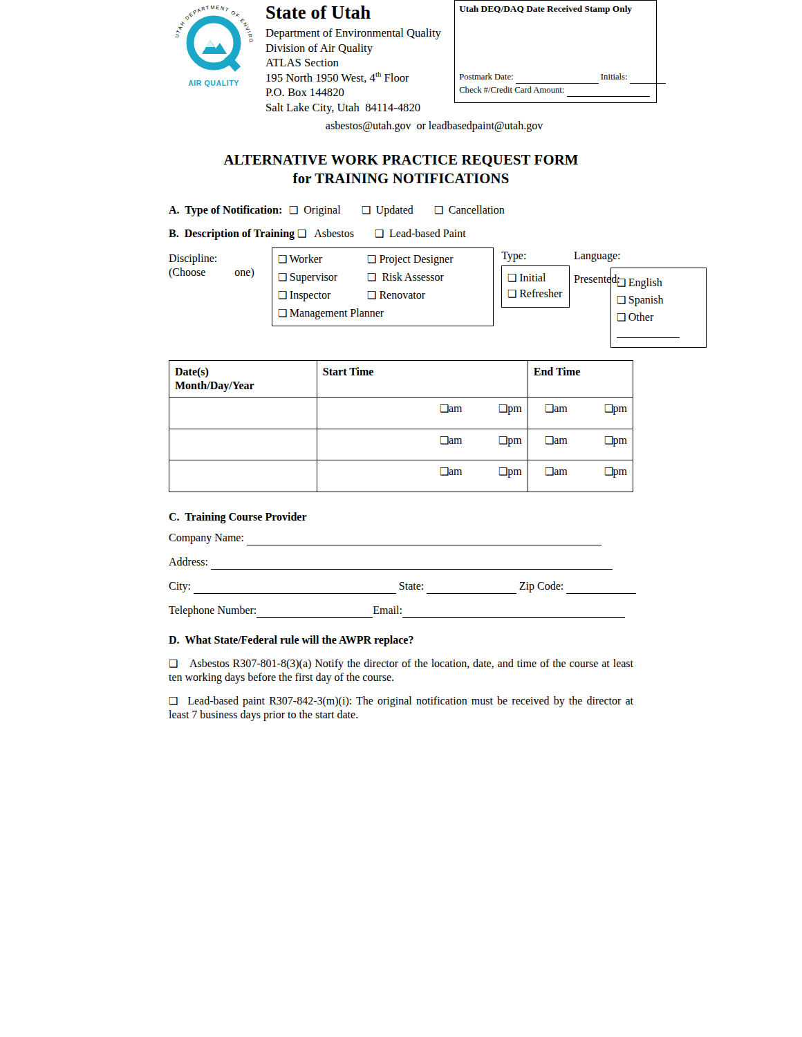UTAH DEPARTMENT OF ENVIRONMENTAL QUALITY AIR QUALITY
State of Utah
Department of Environmental Quality
Division of Air Quality
ATLAS Section
195 North 1950 West, 4th Floor
P.O. Box 144820
Salt Lake City, Utah 84114-4820
Utah DEQ/DAQ Date Received Stamp Only
Postmark Date: Initials:
Check #/Credit Card Amount:
asbestos@utah.gov or leadbasedpaint@utah.gov
ALTERNATIVE WORK PRACTICE REQUEST FORM for TRAINING NOTIFICATIONS
A. Type of Notification: Original Updated Cancellation
B. Description of Training Asbestos Lead-based Paint
Discipline: (Choose one)
Worker
Project Designer
Supervisor
Risk Assessor
Inspector
Renovator
Management Planner
Type:
Initial
Refresher
Language: Presented:
English
Spanish
Other
| Date(s) Month/Day/Year | Start Time | End Time |
| --- | --- | --- |
| | am pm | am pm |
| | am pm | am pm |
| | am pm | am pm |
C. Training Course Provider
Company Name:
Address:
City: State: Zip Code:
Telephone Number: Email:
D. What State/Federal rule will the AWPR replace?
Asbestos R307-801-8(3)(a) Notify the director of the location, date, and time of the course at least ten working days before the first day of the course.
Lead-based paint R307-842-3(m)(i): The original notification must be received by the director at least 7 business days prior to the start date.